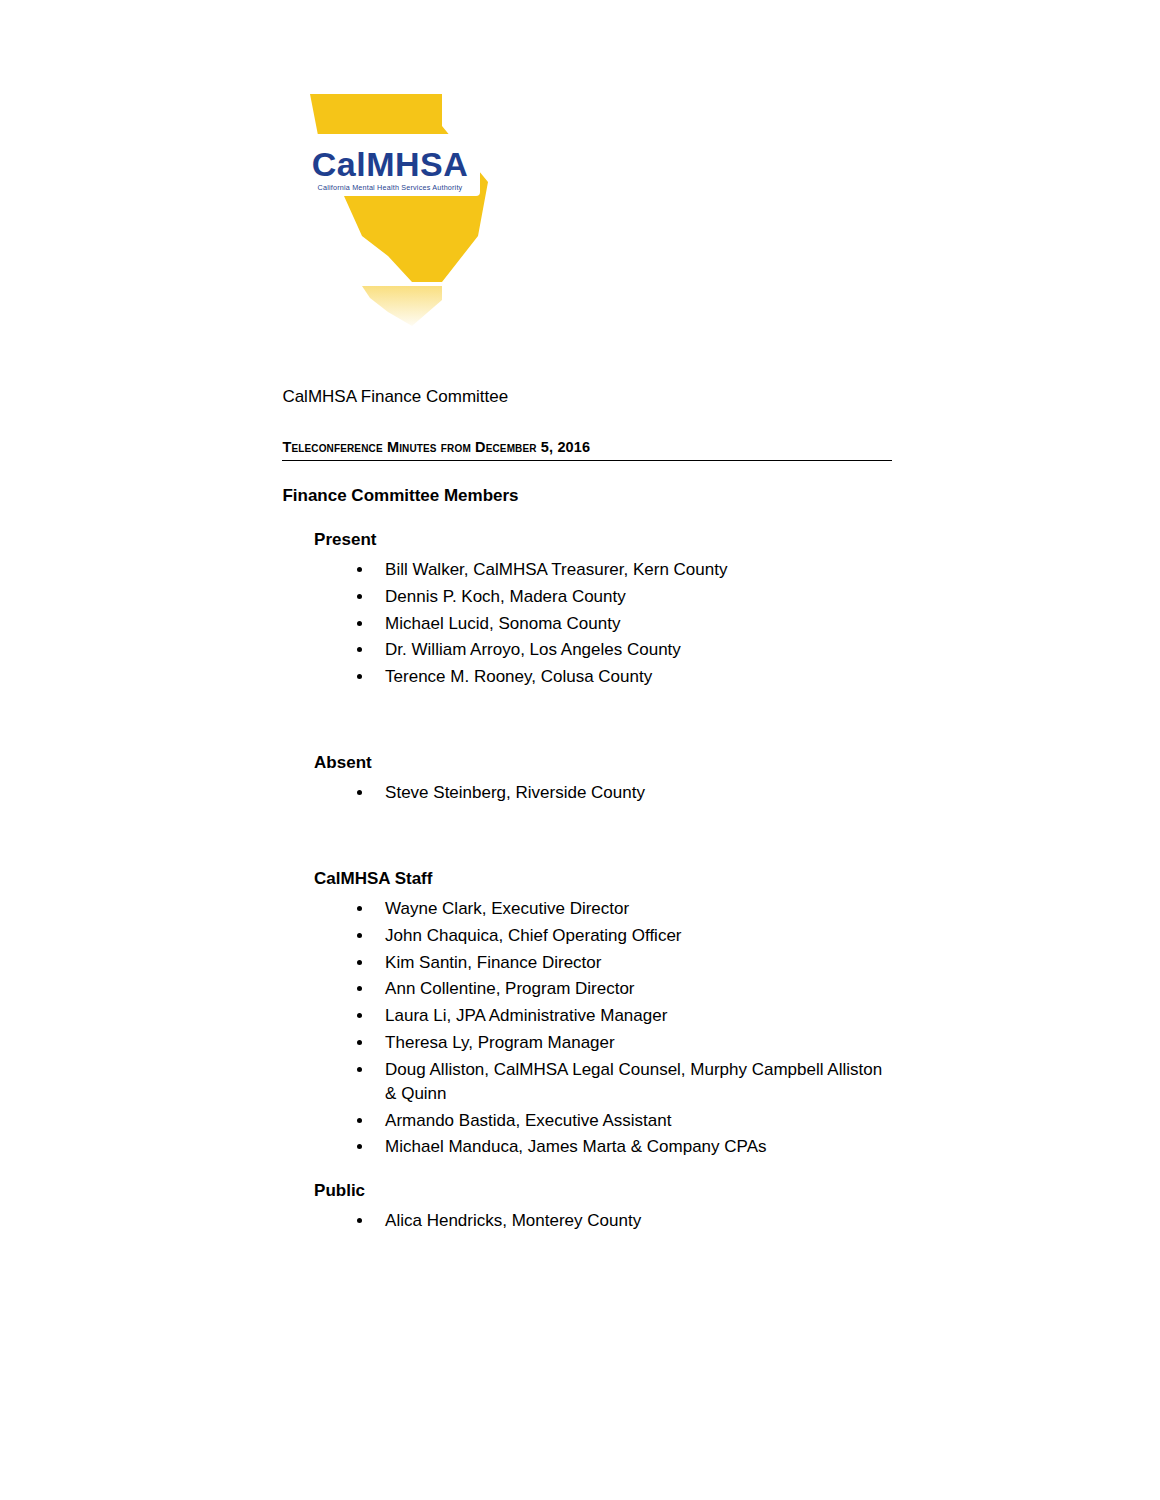CalMHSA California Mental Health Services Authority
CalMHSA Finance Committee
Teleconference Minutes from December 5, 2016
Finance Committee Members
Present
Bill Walker, CalMHSA Treasurer, Kern County
Dennis P. Koch, Madera County
Michael Lucid, Sonoma County
Dr. William Arroyo, Los Angeles County
Terence M. Rooney, Colusa County
Absent
Steve Steinberg, Riverside County
CalMHSA Staff
Wayne Clark, Executive Director
John Chaquica, Chief Operating Officer
Kim Santin, Finance Director
Ann Collentine, Program Director
Laura Li, JPA Administrative Manager
Theresa Ly, Program Manager
Doug Alliston, CalMHSA Legal Counsel, Murphy Campbell Alliston & Quinn
Armando Bastida, Executive Assistant
Michael Manduca, James Marta & Company CPAs
Public
Alica Hendricks, Monterey County